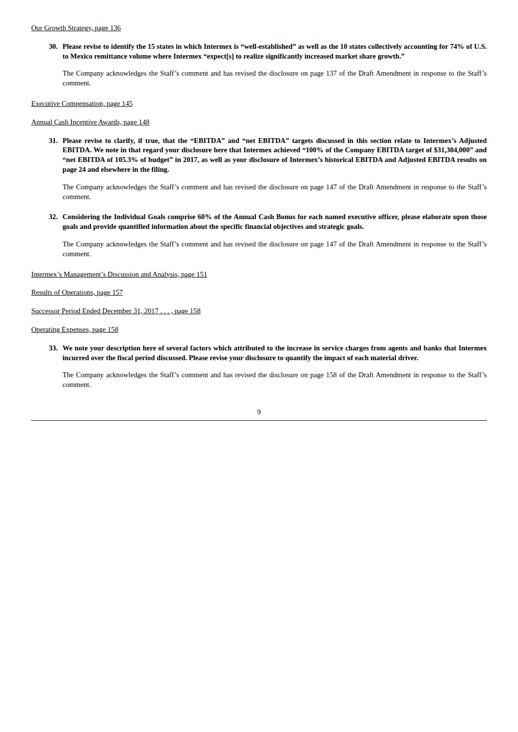Our Growth Strategy, page 136
30.
Please revise to identify the 15 states in which Intermex is “well-established” as well as the 10 states collectively accounting for 74% of U.S. to Mexico remittance volume where Intermex “expect[s] to realize significantly increased market share growth.”
The Company acknowledges the Staff’s comment and has revised the disclosure on page 137 of the Draft Amendment in response to the Staff’s comment.
Executive Compensation, page 145
Annual Cash Incentive Awards, page 148
31.
Please revise to clarify, if true, that the “EBITDA” and “net EBITDA” targets discussed in this section relate to Intermex’s Adjusted EBITDA. We note in that regard your disclosure here that Intermex achieved “100% of the Company EBITDA target of $31,304,000” and “net EBITDA of 105.3% of budget” in 2017, as well as your disclosure of Intermex’s historical EBITDA and Adjusted EBITDA results on page 24 and elsewhere in the filing.
The Company acknowledges the Staff’s comment and has revised the disclosure on page 147 of the Draft Amendment in response to the Staff’s comment.
32.
Considering the Individual Goals comprise 60% of the Annual Cash Bonus for each named executive officer, please elaborate upon those goals and provide quantified information about the specific financial objectives and strategic goals.
The Company acknowledges the Staff’s comment and has revised the disclosure on page 147 of the Draft Amendment in response to the Staff’s comment.
Intermex’s Management’s Discussion and Analysis, page 151
Results of Operations, page 157
Successor Period Ended December 31, 2017 . . . , page 158
Operating Expenses, page 158
33.
We note your description here of several factors which attributed to the increase in service charges from agents and banks that Intermex incurred over the fiscal period discussed. Please revise your disclosure to quantify the impact of each material driver.
The Company acknowledges the Staff’s comment and has revised the disclosure on page 158 of the Draft Amendment in response to the Staff’s comment.
9